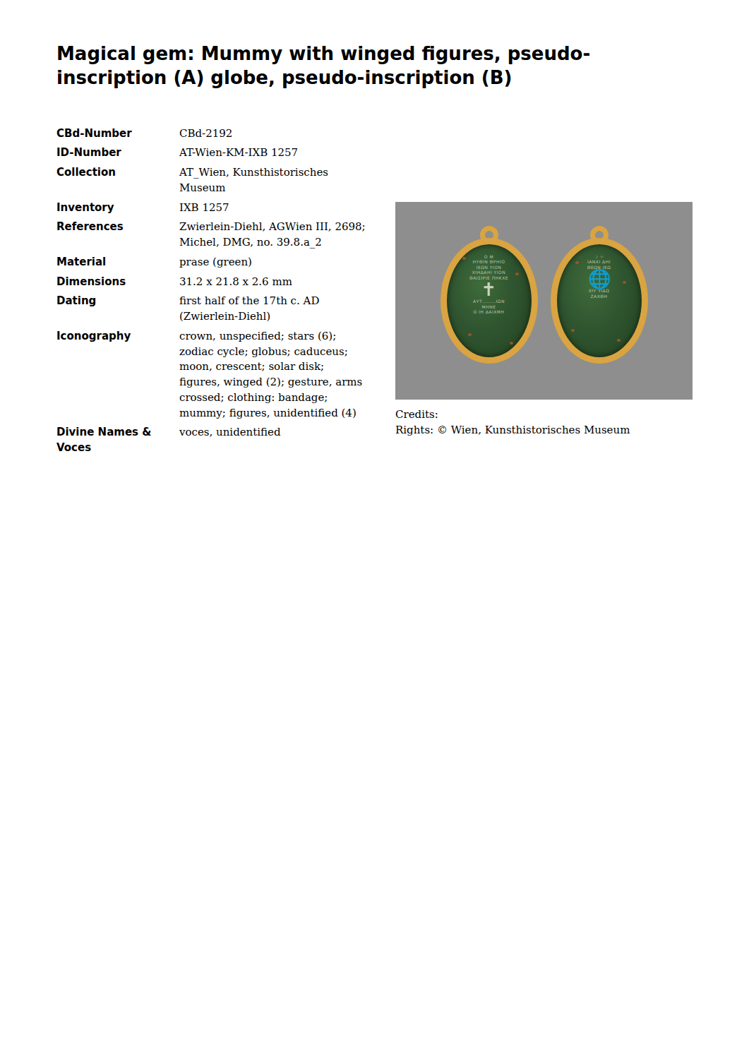Magical gem: Mummy with winged figures, pseudo-inscription (A) globe, pseudo-inscription (B)
| CBd-Number | CBd-2192 |
| ID-Number | AT-Wien-KM-IXB 1257 |
| Collection | AT_Wien, Kunsthistorisches Museum |
| Inventory | IXB 1257 |
| References | Zwierlein-Diehl, AGWien III, 2698; Michel, DMG, no. 39.8.a_2 |
| Material | prase (green) |
| Dimensions | 31.2 x 21.8 x 2.6 mm |
| Dating | first half of the 17th c. AD (Zwierlein-Diehl) |
| Iconography | crown, unspecified; stars (6); zodiac cycle; globus; caduceus; moon, crescent; solar disk; figures, winged (2); gesture, arms crossed; clothing: bandage; mummy; figures, unidentified (4) |
| Divine Names & Voces | voces, unidentified |
Ο Μ ΗΥΘΙΝ ΘΡΗΙΟ ΙΕΩΝ ΥΙΟΝ ΧΙΗΔΑΗΙ ΥΙΟΝ ΘΑΙΣΙΡΙΕ ΠΗΚΧΕ ✝ ΑΥΤ………ΙΩΝ ΜΗΝΕ Ο ΙΗ ΔΑΙΧΜΗ
☽ ☉ ΙΑΝΧΙ ΔΗΙ ΘΕΩΝ ΙΕΩ 🌐 ΧΙΥ ΥΙΔΩ ΖΑΧΘΗ
Credits:
Rights: © Wien, Kunsthistorisches Museum